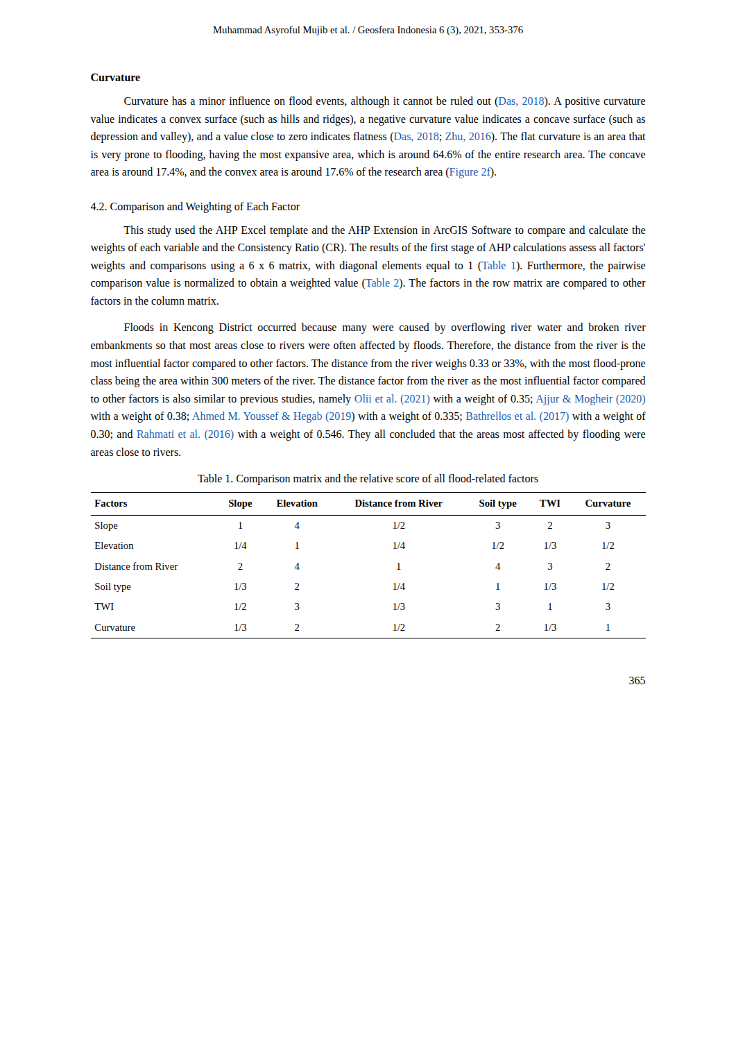Muhammad Asyroful Mujib et al. / Geosfera Indonesia 6 (3), 2021, 353-376
Curvature
Curvature has a minor influence on flood events, although it cannot be ruled out (Das, 2018). A positive curvature value indicates a convex surface (such as hills and ridges), a negative curvature value indicates a concave surface (such as depression and valley), and a value close to zero indicates flatness (Das, 2018; Zhu, 2016). The flat curvature is an area that is very prone to flooding, having the most expansive area, which is around 64.6% of the entire research area. The concave area is around 17.4%, and the convex area is around 17.6% of the research area (Figure 2f).
4.2. Comparison and Weighting of Each Factor
This study used the AHP Excel template and the AHP Extension in ArcGIS Software to compare and calculate the weights of each variable and the Consistency Ratio (CR). The results of the first stage of AHP calculations assess all factors' weights and comparisons using a 6 x 6 matrix, with diagonal elements equal to 1 (Table 1). Furthermore, the pairwise comparison value is normalized to obtain a weighted value (Table 2). The factors in the row matrix are compared to other factors in the column matrix.
Floods in Kencong District occurred because many were caused by overflowing river water and broken river embankments so that most areas close to rivers were often affected by floods. Therefore, the distance from the river is the most influential factor compared to other factors. The distance from the river weighs 0.33 or 33%, with the most flood-prone class being the area within 300 meters of the river. The distance factor from the river as the most influential factor compared to other factors is also similar to previous studies, namely Olii et al. (2021) with a weight of 0.35; Ajjur & Mogheir (2020) with a weight of 0.38; Ahmed M. Youssef & Hegab (2019) with a weight of 0.335; Bathrellos et al. (2017) with a weight of 0.30; and Rahmati et al. (2016) with a weight of 0.546. They all concluded that the areas most affected by flooding were areas close to rivers.
Table 1. Comparison matrix and the relative score of all flood-related factors
| Factors | Slope | Elevation | Distance from River | Soil type | TWI | Curvature |
| --- | --- | --- | --- | --- | --- | --- |
| Slope | 1 | 4 | 1/2 | 3 | 2 | 3 |
| Elevation | 1/4 | 1 | 1/4 | 1/2 | 1/3 | 1/2 |
| Distance from River | 2 | 4 | 1 | 4 | 3 | 2 |
| Soil type | 1/3 | 2 | 1/4 | 1 | 1/3 | 1/2 |
| TWI | 1/2 | 3 | 1/3 | 3 | 1 | 3 |
| Curvature | 1/3 | 2 | 1/2 | 2 | 1/3 | 1 |
365